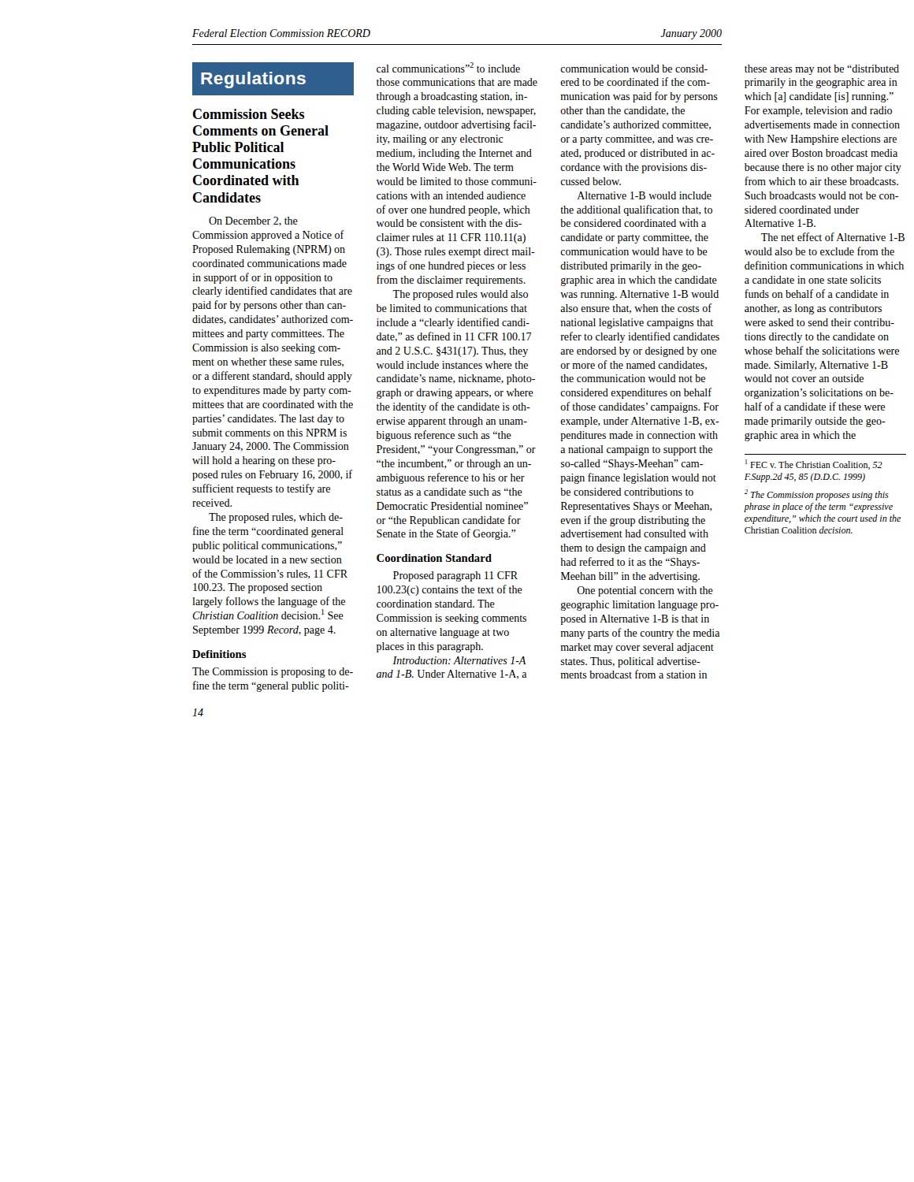Federal Election Commission RECORD
January 2000
Regulations
Commission Seeks Comments on General Public Political Communications Coordinated with Candidates
On December 2, the Commission approved a Notice of Proposed Rulemaking (NPRM) on coordinated communications made in support of or in opposition to clearly identified candidates that are paid for by persons other than candidates, candidates’ authorized committees and party committees. The Commission is also seeking comment on whether these same rules, or a different standard, should apply to expenditures made by party committees that are coordinated with the parties’ candidates. The last day to submit comments on this NPRM is January 24, 2000. The Commission will hold a hearing on these proposed rules on February 16, 2000, if sufficient requests to testify are received.
The proposed rules, which define the term “coordinated general public political communications,” would be located in a new section of the Commission’s rules, 11 CFR 100.23. The proposed section largely follows the language of the Christian Coalition decision.1 See September 1999 Record, page 4.
Definitions
The Commission is proposing to define the term “general public political communications”2 to include those communications that are made through a broadcasting station, including cable television, newspaper, magazine, outdoor advertising facility, mailing or any electronic medium, including the Internet and the World Wide Web. The term would be limited to those communications with an intended audience of over one hundred people, which would be consistent with the disclaimer rules at 11 CFR 110.11(a)(3). Those rules exempt direct mailings of one hundred pieces or less from the disclaimer requirements.
The proposed rules would also be limited to communications that include a “clearly identified candidate,” as defined in 11 CFR 100.17 and 2 U.S.C. §431(17). Thus, they would include instances where the candidate’s name, nickname, photograph or drawing appears, or where the identity of the candidate is otherwise apparent through an unambiguous reference such as “the President,” “your Congressman,” or “the incumbent,” or through an unambiguous reference to his or her status as a candidate such as “the Democratic Presidential nominee” or “the Republican candidate for Senate in the State of Georgia.”
Coordination Standard
Proposed paragraph 11 CFR 100.23(c) contains the text of the coordination standard. The Commission is seeking comments on alternative language at two places in this paragraph.
Introduction: Alternatives 1-A and 1-B. Under Alternative 1-A, a communication would be considered to be coordinated if the communication was paid for by persons other than the candidate, the candidate’s authorized committee, or a party committee, and was created, produced or distributed in accordance with the provisions discussed below.
Alternative 1-B would include the additional qualification that, to be considered coordinated with a candidate or party committee, the communication would have to be distributed primarily in the geographic area in which the candidate was running. Alternative 1-B would also ensure that, when the costs of national legislative campaigns that refer to clearly identified candidates are endorsed by or designed by one or more of the named candidates, the communication would not be considered expenditures on behalf of those candidates’ campaigns. For example, under Alternative 1-B, expenditures made in connection with a national campaign to support the so-called “Shays-Meehan” campaign finance legislation would not be considered contributions to Representatives Shays or Meehan, even if the group distributing the advertisement had consulted with them to design the campaign and had referred to it as the “Shays-Meehan bill” in the advertising.
One potential concern with the geographic limitation language proposed in Alternative 1-B is that in many parts of the country the media market may cover several adjacent states. Thus, political advertisements broadcast from a station in these areas may not be “distributed primarily in the geographic area in which [a] candidate [is] running.” For example, television and radio advertisements made in connection with New Hampshire elections are aired over Boston broadcast media because there is no other major city from which to air these broadcasts. Such broadcasts would not be considered coordinated under Alternative 1-B.
The net effect of Alternative 1-B would also be to exclude from the definition communications in which a candidate in one state solicits funds on behalf of a candidate in another, as long as contributors were asked to send their contributions directly to the candidate on whose behalf the solicitations were made. Similarly, Alternative 1-B would not cover an outside organization’s solicitations on behalf of a candidate if these were made primarily outside the geographic area in which the
1 FEC v. The Christian Coalition, 52 F.Supp.2d 45, 85 (D.D.C. 1999)
2 The Commission proposes using this phrase in place of the term “expressive expenditure,” which the court used in the Christian Coalition decision.
14